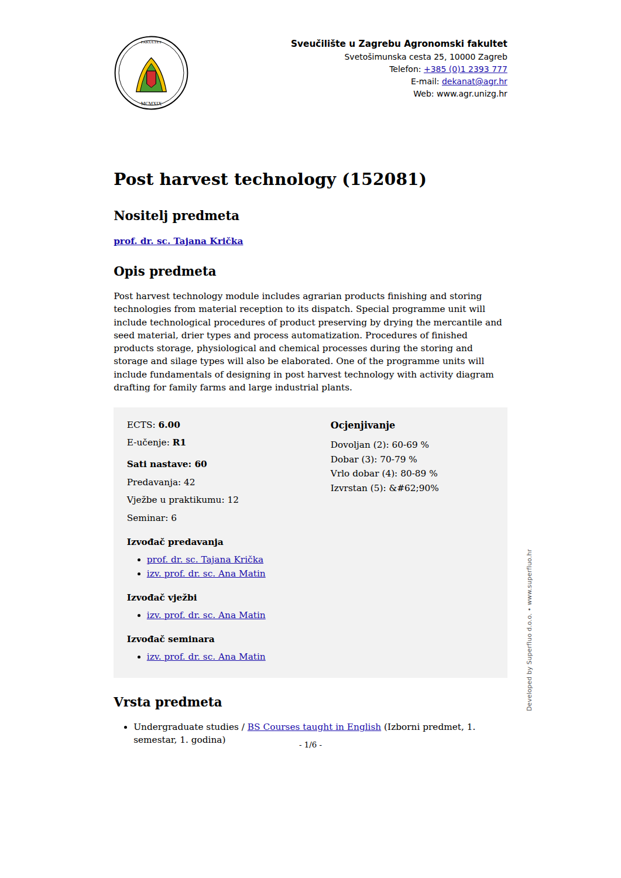Sveučilište u Zagrebu Agronomski fakultet
Svetošimunska cesta 25, 10000 Zagreb
Telefon: +385 (0)1 2393 777
E-mail: dekanat@agr.hr
Web: www.agr.unizg.hr
Post harvest technology (152081)
Nositelj predmeta
prof. dr. sc. Tajana Krička
Opis predmeta
Post harvest technology module includes agrarian products finishing and storing technologies from material reception to its dispatch. Special programme unit will include technological procedures of product preserving by drying the mercantile and seed material, drier types and process automatization. Procedures of finished products storage, physiological and chemical processes during the storing and storage and silage types will also be elaborated. One of the programme units will include fundamentals of designing in post harvest technology with activity diagram drafting for family farms and large industrial plants.
ECTS: 6.00
E-učenje: R1
Sati nastave: 60
Predavanja: 42
Vježbe u praktikumu: 12
Seminar: 6
Izvođač predavanja
prof. dr. sc. Tajana Krička
izv. prof. dr. sc. Ana Matin
Izvođač vježbi
izv. prof. dr. sc. Ana Matin
Izvođač seminara
izv. prof. dr. sc. Ana Matin
Ocjenjivanje
Dovoljan (2): 60-69 %
Dobar (3): 70-79 %
Vrlo dobar (4): 80-89 %
Izvrstan (5): &#62;90%
Vrsta predmeta
Undergraduate studies / BS Courses taught in English (Izborni predmet, 1. semestar, 1. godina)
Developed by Superfluo d.o.o. • www.superfluo.hr
- 1/6 -